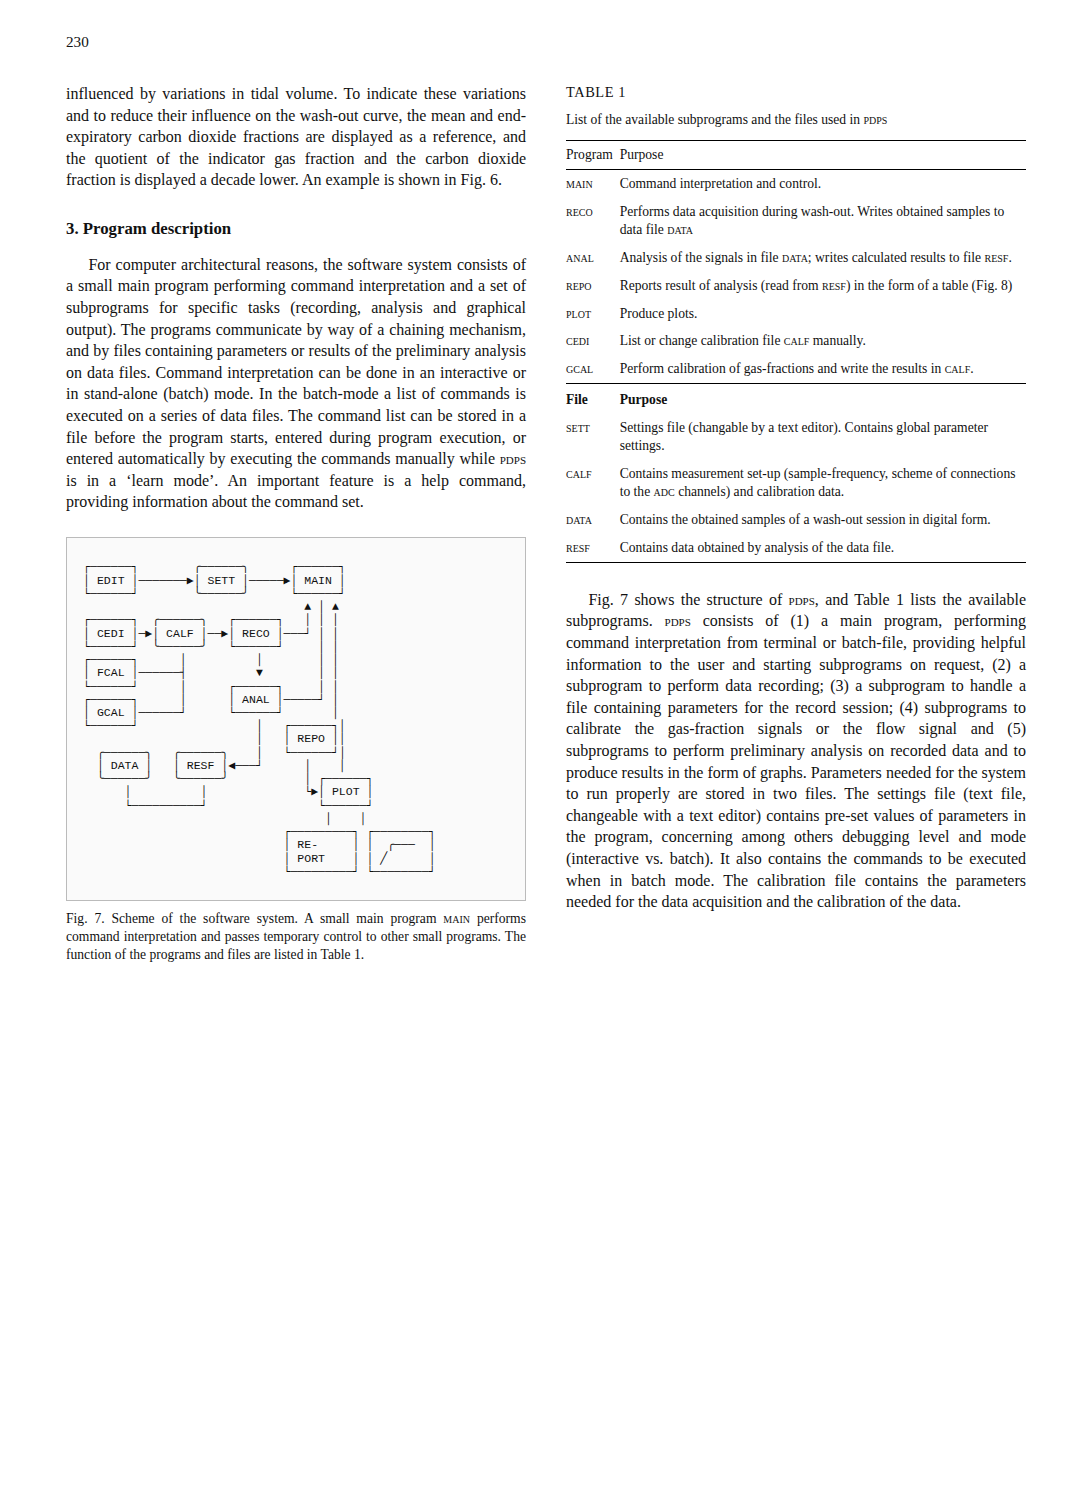230
influenced by variations in tidal volume. To indicate these variations and to reduce their influence on the wash-out curve, the mean and end-expiratory carbon dioxide fractions are displayed as a reference, and the quotient of the indicator gas fraction and the carbon dioxide fraction is displayed a decade lower. An example is shown in Fig. 6.
3. Program description
For computer architectural reasons, the software system consists of a small main program performing command interpretation and a set of subprograms for specific tasks (recording, analysis and graphical output). The programs communicate by way of a chaining mechanism, and by files containing parameters or results of the preliminary analysis on data files. Command interpretation can be done in an interactive or in stand-alone (batch) mode. In the batch-mode a list of commands is executed on a series of data files. The command list can be stored in a file before the program starts, entered during program execution, or entered automatically by executing the commands manually while pdps is in a ‘learn mode’. An important feature is a help command, providing information about the command set.
┌──────┐ ╭──────╮ ┌──────┐ │ EDIT │───────▶│ SETT │─────▶│ MAIN │ └──────┘ ╰──────╯ └──────┘ ▲ │ ▲ ┌──────┐ ╭──────╮ ┌──────┐ │ │ │ │ CEDI │─▶│ CALF │──▶│ RECO │───┘ │ │ └──────┘ ╰──────╯ └──────┘ │ │ ┌──────┐ │ │ │ │ │ FCAL │──────┤ ▼ │ │ └──────┘ │ ┌──────┐ │ │ ┌──────┐ │ │ ANAL │─────┘ │ │ GCAL │──────┘ └──────┘ │ └──────┘ │ ┌──────┐│ │ │ REPO ││ ╭──────╮ ╭──────╮ │ └──────┘│ │ DATA │ │ RESF │◀───┘ │ │ ╰──────╯ ╰──────╯ │ ┌──────┐ │ │ └▶│ PLOT │ └──────────┘ └──────┘ │ │ ┌─────────┐ ┌────────┐ │ RE- │ │ ╭─── │ │ PORT │ │ ╱ │ └─────────┘ └────────┘
Fig. 7. Scheme of the software system. A small main program main performs command interpretation and passes temporary control to other small programs. The function of the programs and files are listed in Table 1.
TABLE 1
List of the available subprograms and the files used in pdps
| Program | Purpose |
| --- | --- |
| main | Command interpretation and control. |
| reco | Performs data acquisition during wash-out. Writes obtained samples to data file data |
| anal | Analysis of the signals in file data ; writes calculated results to file resf . |
| repo | Reports result of analysis (read from resf ) in the form of a table (Fig. 8) |
| plot | Produce plots. |
| cedi | List or change calibration file calf manually. |
| gcal | Perform calibration of gas-fractions and write the results in calf . |
| File | Purpose |
| sett | Settings file (changable by a text editor). Contains global parameter settings. |
| calf | Contains measurement set-up (sample-frequency, scheme of connections to the adc channels) and calibration data. |
| data | Contains the obtained samples of a wash-out session in digital form. |
| resf | Contains data obtained by analysis of the data file. |
Fig. 7 shows the structure of pdps, and Table 1 lists the available subprograms. pdps consists of (1) a main program, performing command interpretation from terminal or batch-file, providing helpful information to the user and starting subprograms on request, (2) a subprogram to perform data recording; (3) a subprogram to handle a file containing parameters for the record session; (4) subprograms to calibrate the gas-fraction signals or the flow signal and (5) subprograms to perform preliminary analysis on recorded data and to produce results in the form of graphs. Parameters needed for the system to run properly are stored in two files. The settings file (text file, changeable with a text editor) contains pre-set values of parameters in the program, concerning among others debugging level and mode (interactive vs. batch). It also contains the commands to be executed when in batch mode. The calibration file contains the parameters needed for the data acquisition and the calibration of the data.